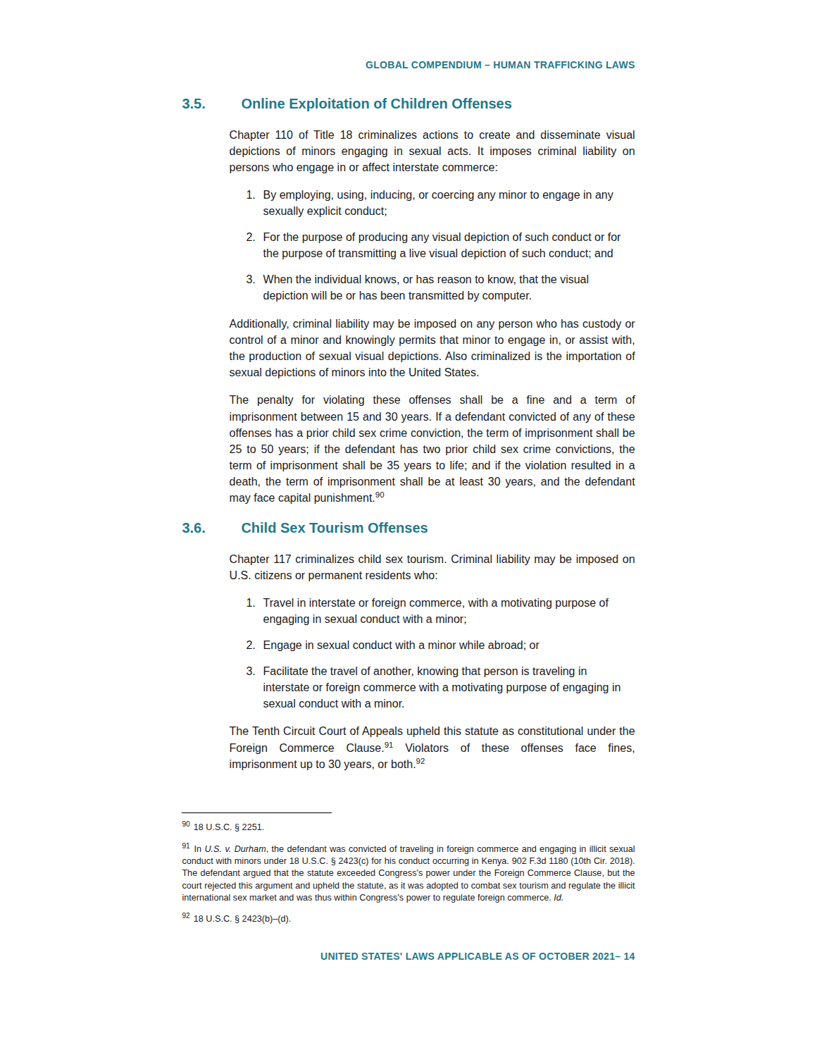GLOBAL COMPENDIUM – HUMAN TRAFFICKING LAWS
3.5. Online Exploitation of Children Offenses
Chapter 110 of Title 18 criminalizes actions to create and disseminate visual depictions of minors engaging in sexual acts. It imposes criminal liability on persons who engage in or affect interstate commerce:
By employing, using, inducing, or coercing any minor to engage in any sexually explicit conduct;
For the purpose of producing any visual depiction of such conduct or for the purpose of transmitting a live visual depiction of such conduct; and
When the individual knows, or has reason to know, that the visual depiction will be or has been transmitted by computer.
Additionally, criminal liability may be imposed on any person who has custody or control of a minor and knowingly permits that minor to engage in, or assist with, the production of sexual visual depictions. Also criminalized is the importation of sexual depictions of minors into the United States.
The penalty for violating these offenses shall be a fine and a term of imprisonment between 15 and 30 years. If a defendant convicted of any of these offenses has a prior child sex crime conviction, the term of imprisonment shall be 25 to 50 years; if the defendant has two prior child sex crime convictions, the term of imprisonment shall be 35 years to life; and if the violation resulted in a death, the term of imprisonment shall be at least 30 years, and the defendant may face capital punishment.90
3.6. Child Sex Tourism Offenses
Chapter 117 criminalizes child sex tourism. Criminal liability may be imposed on U.S. citizens or permanent residents who:
Travel in interstate or foreign commerce, with a motivating purpose of engaging in sexual conduct with a minor;
Engage in sexual conduct with a minor while abroad; or
Facilitate the travel of another, knowing that person is traveling in interstate or foreign commerce with a motivating purpose of engaging in sexual conduct with a minor.
The Tenth Circuit Court of Appeals upheld this statute as constitutional under the Foreign Commerce Clause.91 Violators of these offenses face fines, imprisonment up to 30 years, or both.92
90 18 U.S.C. § 2251.
91 In U.S. v. Durham, the defendant was convicted of traveling in foreign commerce and engaging in illicit sexual conduct with minors under 18 U.S.C. § 2423(c) for his conduct occurring in Kenya. 902 F.3d 1180 (10th Cir. 2018). The defendant argued that the statute exceeded Congress's power under the Foreign Commerce Clause, but the court rejected this argument and upheld the statute, as it was adopted to combat sex tourism and regulate the illicit international sex market and was thus within Congress's power to regulate foreign commerce. Id.
92 18 U.S.C. § 2423(b)–(d).
UNITED STATES' LAWS APPLICABLE AS OF OCTOBER 2021– 14